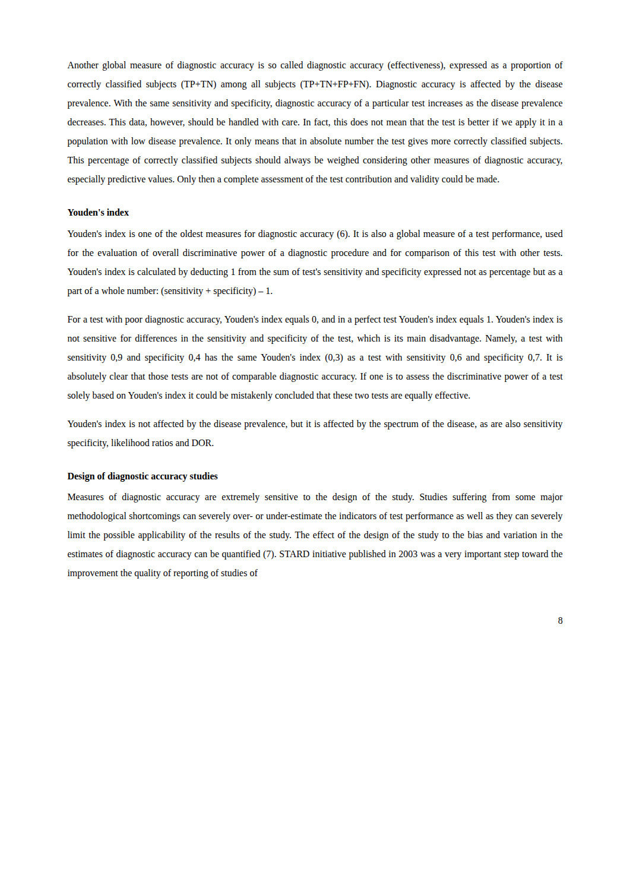Another global measure of diagnostic accuracy is so called diagnostic accuracy (effectiveness), expressed as a proportion of correctly classified subjects (TP+TN) among all subjects (TP+TN+FP+FN). Diagnostic accuracy is affected by the disease prevalence. With the same sensitivity and specificity, diagnostic accuracy of a particular test increases as the disease prevalence decreases. This data, however, should be handled with care. In fact, this does not mean that the test is better if we apply it in a population with low disease prevalence. It only means that in absolute number the test gives more correctly classified subjects. This percentage of correctly classified subjects should always be weighed considering other measures of diagnostic accuracy, especially predictive values. Only then a complete assessment of the test contribution and validity could be made.
Youden's index
Youden's index is one of the oldest measures for diagnostic accuracy (6). It is also a global measure of a test performance, used for the evaluation of overall discriminative power of a diagnostic procedure and for comparison of this test with other tests. Youden's index is calculated by deducting 1 from the sum of test's sensitivity and specificity expressed not as percentage but as a part of a whole number: (sensitivity + specificity) – 1.
For a test with poor diagnostic accuracy, Youden's index equals 0, and in a perfect test Youden's index equals 1. Youden's index is not sensitive for differences in the sensitivity and specificity of the test, which is its main disadvantage. Namely, a test with sensitivity 0,9 and specificity 0,4 has the same Youden's index (0,3) as a test with sensitivity 0,6 and specificity 0,7. It is absolutely clear that those tests are not of comparable diagnostic accuracy. If one is to assess the discriminative power of a test solely based on Youden's index it could be mistakenly concluded that these two tests are equally effective.
Youden's index is not affected by the disease prevalence, but it is affected by the spectrum of the disease, as are also sensitivity specificity, likelihood ratios and DOR.
Design of diagnostic accuracy studies
Measures of diagnostic accuracy are extremely sensitive to the design of the study. Studies suffering from some major methodological shortcomings can severely over- or under-estimate the indicators of test performance as well as they can severely limit the possible applicability of the results of the study. The effect of the design of the study to the bias and variation in the estimates of diagnostic accuracy can be quantified (7). STARD initiative published in 2003 was a very important step toward the improvement the quality of reporting of studies of
8